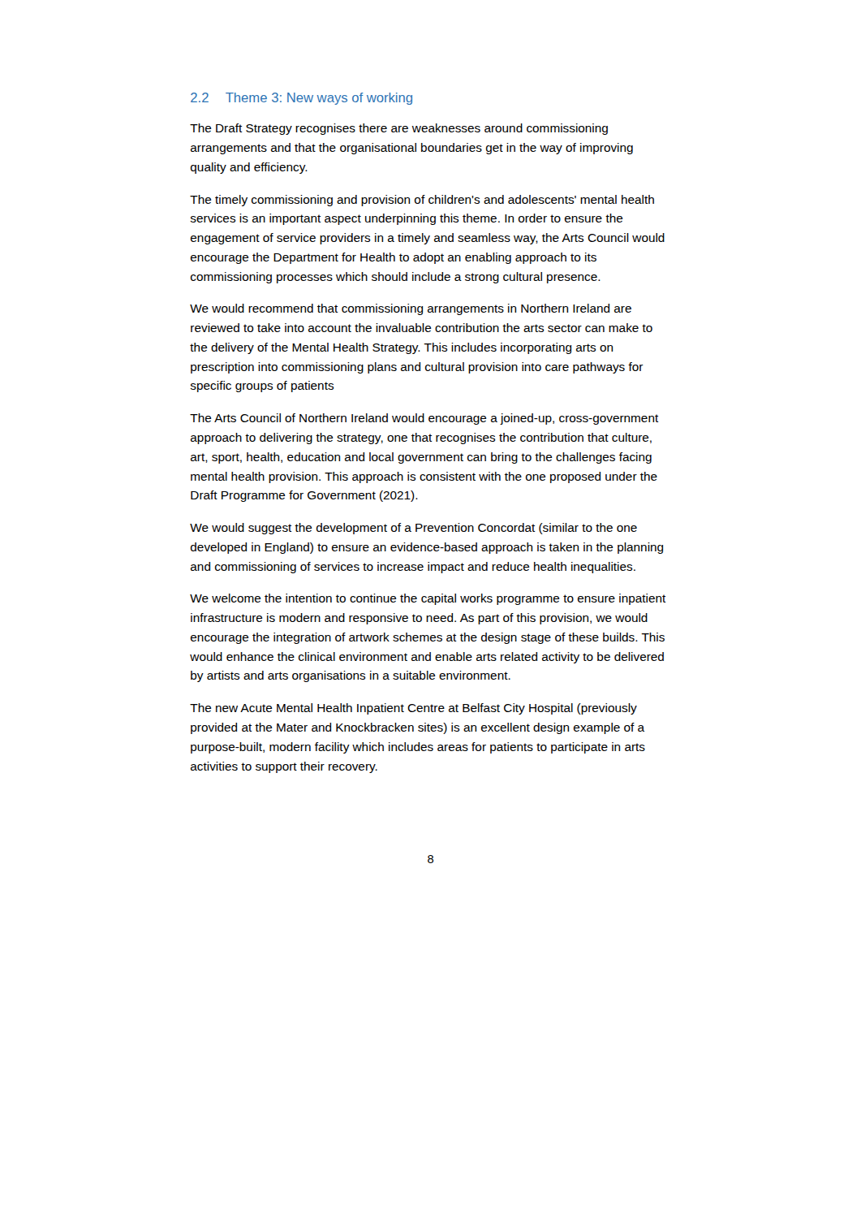2.2 Theme 3: New ways of working
The Draft Strategy recognises there are weaknesses around commissioning arrangements and that the organisational boundaries get in the way of improving quality and efficiency.
The timely commissioning and provision of children's and adolescents' mental health services is an important aspect underpinning this theme. In order to ensure the engagement of service providers in a timely and seamless way, the Arts Council would encourage the Department for Health to adopt an enabling approach to its commissioning processes which should include a strong cultural presence.
We would recommend that commissioning arrangements in Northern Ireland are reviewed to take into account the invaluable contribution the arts sector can make to the delivery of the Mental Health Strategy. This includes incorporating arts on prescription into commissioning plans and cultural provision into care pathways for specific groups of patients
The Arts Council of Northern Ireland would encourage a joined-up, cross-government approach to delivering the strategy, one that recognises the contribution that culture, art, sport, health, education and local government can bring to the challenges facing mental health provision. This approach is consistent with the one proposed under the Draft Programme for Government (2021).
We would suggest the development of a Prevention Concordat (similar to the one developed in England) to ensure an evidence-based approach is taken in the planning and commissioning of services to increase impact and reduce health inequalities.
We welcome the intention to continue the capital works programme to ensure inpatient infrastructure is modern and responsive to need. As part of this provision, we would encourage the integration of artwork schemes at the design stage of these builds. This would enhance the clinical environment and enable arts related activity to be delivered by artists and arts organisations in a suitable environment.
The new Acute Mental Health Inpatient Centre at Belfast City Hospital (previously provided at the Mater and Knockbracken sites) is an excellent design example of a purpose-built, modern facility which includes areas for patients to participate in arts activities to support their recovery.
8